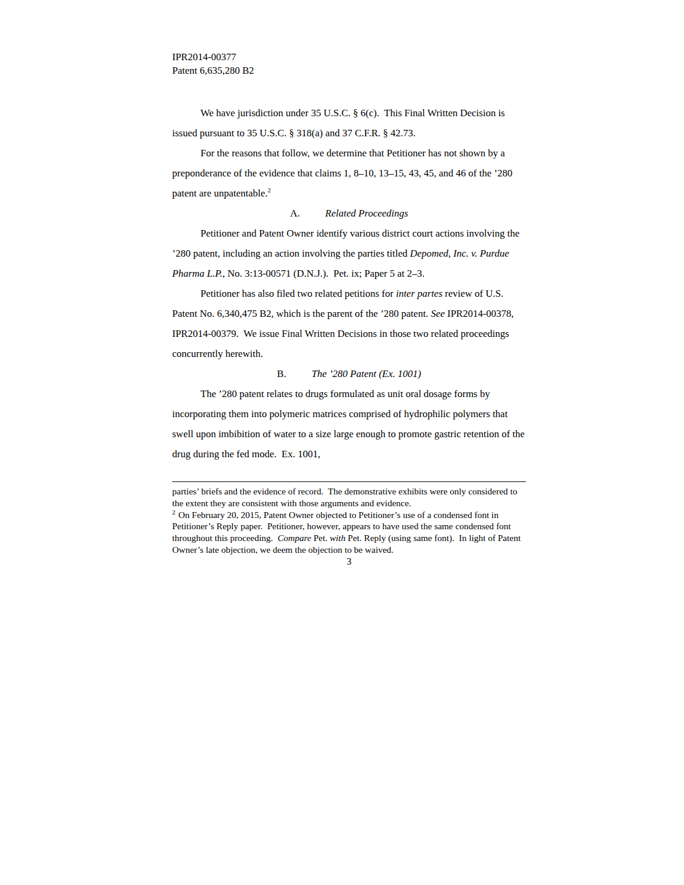IPR2014-00377
Patent 6,635,280 B2
We have jurisdiction under 35 U.S.C. § 6(c). This Final Written Decision is issued pursuant to 35 U.S.C. § 318(a) and 37 C.F.R. § 42.73.
For the reasons that follow, we determine that Petitioner has not shown by a preponderance of the evidence that claims 1, 8–10, 13–15, 43, 45, and 46 of the ’280 patent are unpatentable.2
A. Related Proceedings
Petitioner and Patent Owner identify various district court actions involving the ’280 patent, including an action involving the parties titled Depomed, Inc. v. Purdue Pharma L.P., No. 3:13-00571 (D.N.J.). Pet. ix; Paper 5 at 2–3.
Petitioner has also filed two related petitions for inter partes review of U.S. Patent No. 6,340,475 B2, which is the parent of the ’280 patent. See IPR2014-00378, IPR2014-00379. We issue Final Written Decisions in those two related proceedings concurrently herewith.
B. The ’280 Patent (Ex. 1001)
The ’280 patent relates to drugs formulated as unit oral dosage forms by incorporating them into polymeric matrices comprised of hydrophilic polymers that swell upon imbibition of water to a size large enough to promote gastric retention of the drug during the fed mode. Ex. 1001,
parties’ briefs and the evidence of record. The demonstrative exhibits were only considered to the extent they are consistent with those arguments and evidence.
2 On February 20, 2015, Patent Owner objected to Petitioner’s use of a condensed font in Petitioner’s Reply paper. Petitioner, however, appears to have used the same condensed font throughout this proceeding. Compare Pet. with Pet. Reply (using same font). In light of Patent Owner’s late objection, we deem the objection to be waived.
3